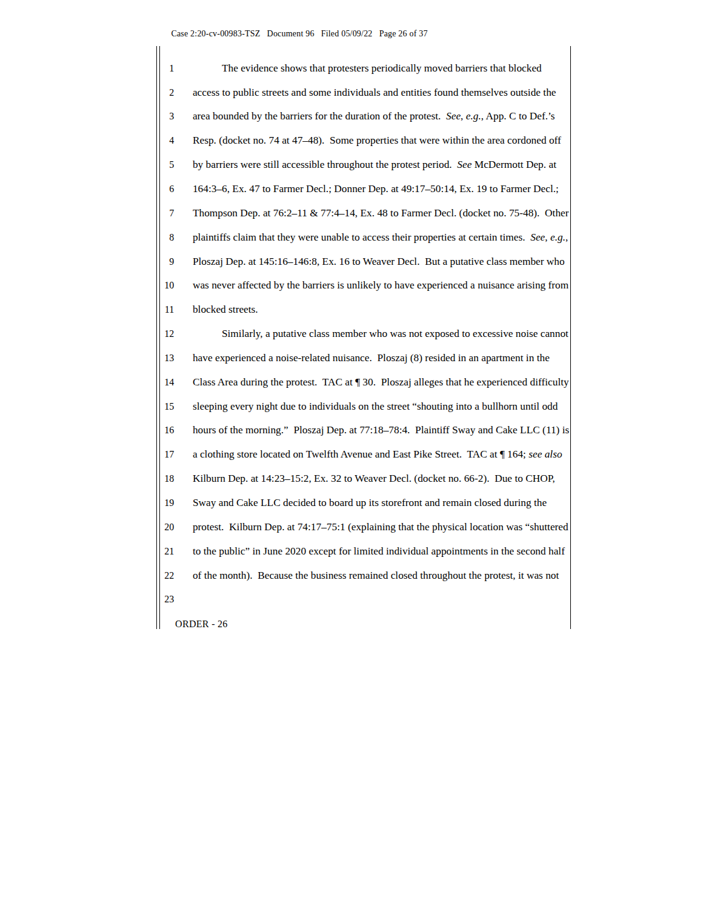Case 2:20-cv-00983-TSZ Document 96 Filed 05/09/22 Page 26 of 37
The evidence shows that protesters periodically moved barriers that blocked
access to public streets and some individuals and entities found themselves outside the
area bounded by the barriers for the duration of the protest. See, e.g., App. C to Def.’s
Resp. (docket no. 74 at 47–48). Some properties that were within the area cordoned off
by barriers were still accessible throughout the protest period. See McDermott Dep. at
164:3–6, Ex. 47 to Farmer Decl.; Donner Dep. at 49:17–50:14, Ex. 19 to Farmer Decl.;
Thompson Dep. at 76:2–11 & 77:4–14, Ex. 48 to Farmer Decl. (docket no. 75-48). Other
plaintiffs claim that they were unable to access their properties at certain times. See, e.g.,
Ploszaj Dep. at 145:16–146:8, Ex. 16 to Weaver Decl. But a putative class member who
was never affected by the barriers is unlikely to have experienced a nuisance arising from
blocked streets.
Similarly, a putative class member who was not exposed to excessive noise cannot
have experienced a noise-related nuisance. Ploszaj (8) resided in an apartment in the
Class Area during the protest. TAC at ¶ 30. Ploszaj alleges that he experienced difficulty
sleeping every night due to individuals on the street “shouting into a bullhorn until odd
hours of the morning.” Ploszaj Dep. at 77:18–78:4. Plaintiff Sway and Cake LLC (11) is
a clothing store located on Twelfth Avenue and East Pike Street. TAC at ¶ 164; see also
Kilburn Dep. at 14:23–15:2, Ex. 32 to Weaver Decl. (docket no. 66-2). Due to CHOP,
Sway and Cake LLC decided to board up its storefront and remain closed during the
protest. Kilburn Dep. at 74:17–75:1 (explaining that the physical location was “shuttered
to the public” in June 2020 except for limited individual appointments in the second half
of the month). Because the business remained closed throughout the protest, it was not
ORDER - 26